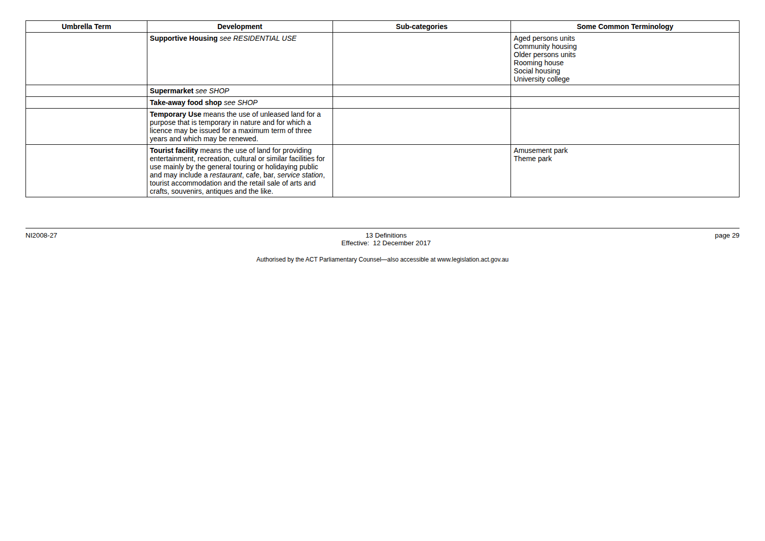| Umbrella Term | Development | Sub-categories | Some Common Terminology |
| --- | --- | --- | --- |
| | Supportive Housing see RESIDENTIAL USE | | Aged persons units Community housing Older persons units Rooming house Social housing University college |
| | Supermarket see SHOP | | |
| | Take-away food shop see SHOP | | |
| | Temporary Use means the use of unleased land for a purpose that is temporary in nature and for which a licence may be issued for a maximum term of three years and which may be renewed. | | |
| | Tourist facility means the use of land for providing entertainment, recreation, cultural or similar facilities for use mainly by the general touring or holidaying public and may include a restaurant , cafe, bar, service station , tourist accommodation and the retail sale of arts and crafts, souvenirs, antiques and the like. | | Amusement park Theme park |
NI2008-27
13 Definitions
Effective: 12 December 2017
page 29
Authorised by the ACT Parliamentary Counsel—also accessible at www.legislation.act.gov.au